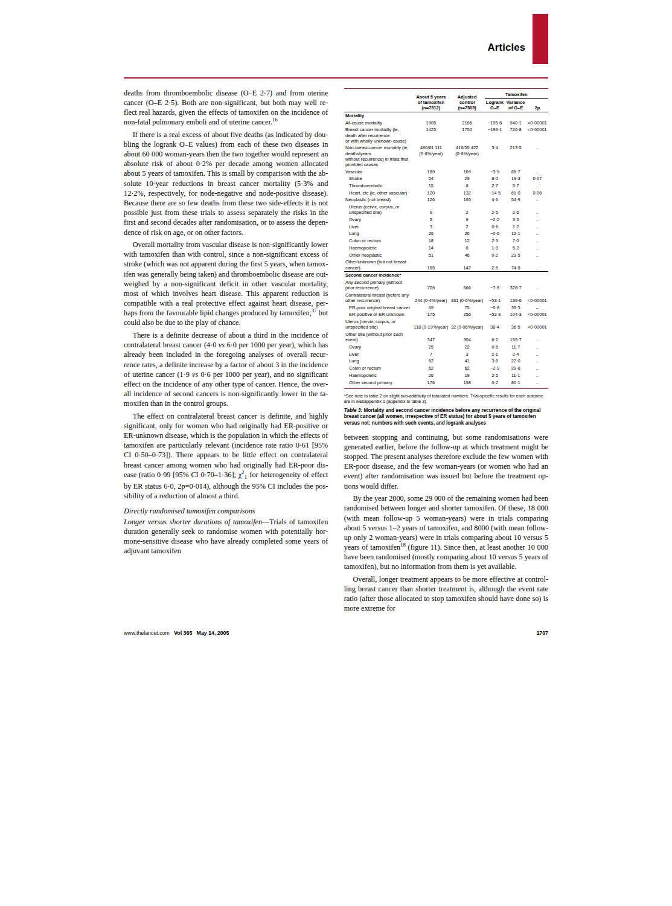Articles
deaths from thromboembolic disease (O–E 2·7) and from uterine cancer (O–E 2·5). Both are non-significant, but both may well reflect real hazards, given the effects of tamoxifen on the incidence of non-fatal pulmonary emboli and of uterine cancer.16
If there is a real excess of about five deaths (as indicated by doubling the logrank O–E values) from each of these two diseases in about 60 000 woman-years then the two together would represent an absolute risk of about 0·2% per decade among women allocated about 5 years of tamoxifen. This is small by comparison with the absolute 10-year reductions in breast cancer mortality (5·3% and 12·2%, respectively, for node-negative and node-positive disease). Because there are so few deaths from these two side-effects it is not possible just from these trials to assess separately the risks in the first and second decades after randomisation, or to assess the dependence of risk on age, or on other factors.
Overall mortality from vascular disease is non-significantly lower with tamoxifen than with control, since a non-significant excess of stroke (which was not apparent during the first 5 years, when tamoxifen was generally being taken) and thromboembolic disease are outweighed by a non-significant deficit in other vascular mortality, most of which involves heart disease. This apparent reduction is compatible with a real protective effect against heart disease, perhaps from the favourable lipid changes produced by tamoxifen,37 but could also be due to the play of chance.
There is a definite decrease of about a third in the incidence of contralateral breast cancer (4·0 vs 6·0 per 1000 per year), which has already been included in the foregoing analyses of overall recurrence rates, a definite increase by a factor of about 3 in the incidence of uterine cancer (1·9 vs 0·6 per 1000 per year), and no significant effect on the incidence of any other type of cancer. Hence, the overall incidence of second cancers is non-significantly lower in the tamoxifen than in the control groups.
The effect on contralateral breast cancer is definite, and highly significant, only for women who had originally had ER-positive or ER-unknown disease, which is the population in which the effects of tamoxifen are particularly relevant (incidence rate ratio 0·61 [95% CI 0·50–0·73]). There appears to be little effect on contralateral breast cancer among women who had originally had ER-poor disease (ratio 0·99 [95% CI 0·70–1·36]; χ21 for heterogeneity of effect by ER status 6·0, 2p=0·014), although the 95% CI includes the possibility of a reduction of almost a third.
Directly randomised tamoxifen comparisons
Longer versus shorter durations of tamoxifen—Trials of tamoxifen duration generally seek to randomise women with potentially hormone-sensitive disease who have already completed some years of adjuvant tamoxifen
| | About 5 years of tamoxifen (n=7512) | Adjusted control (n=7505) | Tamoxifen |
| --- | --- | --- | --- |
| Logrank O–E | Variance of O–E | 2p |
| Mortality | | | | | |
| All-cause mortality | 1905 | 2166 | −195·8 | 940·1 | <0·00001 |
| Breast cancer mortality (ie, death after recurrence or with wholly unknown cause) | 1425 | 1750 | −199·1 | 726·8 | <0·00001 |
| Non-breast-cancer mortality (ie, deaths/years without recurrence) in trials that provided causes | 480/61 111 (0·8%/year) | 416/55 422 (0·8%/year) | 3·4 | 213·5 | .. |
| Vascular | 189 | 169 | −3·9 | 85·7 | .. |
| Stroke | 54 | 29 | 8·0 | 19·3 | 0·07 |
| Thromboembolic | 15 | 8 | 2·7 | 5·7 | .. |
| Heart, etc (ie, other vascular) | 120 | 132 | −14·5 | 61·0 | 0·06 |
| Neoplastic (not breast) | 126 | 105 | 4·6 | 54·9 | .. |
| Uterus (cervix, corpus, or unspecified site) | 9 | 2 | 2·5 | 2·6 | .. |
| Ovary | 5 | 9 | −2·2 | 3·5 | .. |
| Liver | 3 | 2 | 0·6 | 1·2 | .. |
| Lung | 26 | 26 | −0·6 | 12·1 | .. |
| Colon or rectum | 18 | 12 | 2·3 | 7·0 | .. |
| Haemopoietic | 14 | 8 | 1·8 | 5·2 | .. |
| Other neoplastic | 51 | 46 | 0·2 | 23·5 | .. |
| Other/unknown (but not breast cancer) | 165 | 142 | 2·6 | 74·8 | .. |
| Second cancer incidence* | | | | | |
| Any second primary (without prior recurrence) | 709 | 666 | −7·8 | 328·7 | .. |
| Contralateral breast (before any other recurrence) | 244 (0·4%/year) | 331 (0·6%/year) | −53·1 | 139·6 | <0·00001 |
| ER-poor original breast cancer | 69 | 75 | −0·8 | 35·3 | – |
| ER-positive or ER-unknown | 175 | 256 | −52·3 | 104·3 | <0·00001 |
| Uterus (cervix, corpus, or unspecified site) | 118 (0·19%/year) | 32 (0·06%/year) | 38·4 | 36·5 | <0·00001 |
| Other site (without prior such event) | 347 | 304 | 6·2 | 155·7 | .. |
| Ovary | 25 | 22 | 0·6 | 11·7 | .. |
| Liver | 7 | 3 | 2·1 | 2·4 | .. |
| Lung | 52 | 41 | 3·8 | 22·0 | .. |
| Colon or rectum | 62 | 62 | −2·9 | 29·8 | .. |
| Haemopoietic | 26 | 19 | 2·5 | 11·1 | .. |
| Other second primary | 176 | 158 | 0·2 | 80·1 | .. |
*See note to table 2 on slight sub-additivity of tabulated numbers. Trial-specific results for each outcome are in webappendix 1 (appendix to table 3).
Table 3: Mortality and second cancer incidence before any recurrence of the original breast cancer (all women, irrespective of ER status) for about 5 years of tamoxifen versus not: numbers with such events, and logrank analyses
between stopping and continuing, but some randomisations were generated earlier, before the follow-up at which treatment might be stopped. The present analyses therefore exclude the few women with ER-poor disease, and the few woman-years (or women who had an event) after randomisation was issued but before the treatment options would differ.
By the year 2000, some 29 000 of the remaining women had been randomised between longer and shorter tamoxifen. Of these, 18 000 (with mean follow-up 5 woman-years) were in trials comparing about 5 versus 1–2 years of tamoxifen, and 8000 (with mean follow-up only 2 woman-years) were in trials comparing about 10 versus 5 years of tamoxifen18 (figure 11). Since then, at least another 10 000 have been randomised (mostly comparing about 10 versus 5 years of tamoxifen), but no information from them is yet available.
Overall, longer treatment appears to be more effective at controlling breast cancer than shorter treatment is, although the event rate ratio (after those allocated to stop tamoxifen should have done so) is more extreme for
www.thelancet.com Vol 365 May 14, 2005
1707